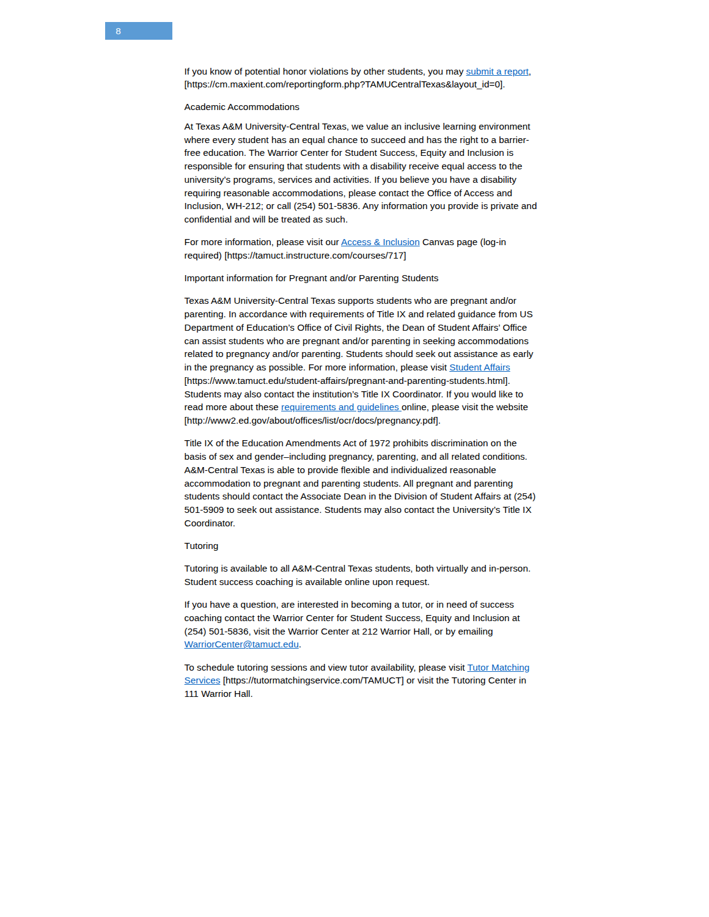8
If you know of potential honor violations by other students, you may submit a report, [https://cm.maxient.com/reportingform.php?TAMUCentralTexas&layout_id=0].
Academic Accommodations
At Texas A&M University-Central Texas, we value an inclusive learning environment where every student has an equal chance to succeed and has the right to a barrier-free education. The Warrior Center for Student Success, Equity and Inclusion is responsible for ensuring that students with a disability receive equal access to the university’s programs, services and activities. If you believe you have a disability requiring reasonable accommodations, please contact the Office of Access and Inclusion, WH-212; or call (254) 501-5836. Any information you provide is private and confidential and will be treated as such.
For more information, please visit our Access & Inclusion Canvas page (log-in required) [https://tamuct.instructure.com/courses/717]
Important information for Pregnant and/or Parenting Students
Texas A&M University-Central Texas supports students who are pregnant and/or parenting. In accordance with requirements of Title IX and related guidance from US Department of Education’s Office of Civil Rights, the Dean of Student Affairs’ Office can assist students who are pregnant and/or parenting in seeking accommodations related to pregnancy and/or parenting. Students should seek out assistance as early in the pregnancy as possible. For more information, please visit Student Affairs [https://www.tamuct.edu/student-affairs/pregnant-and-parenting-students.html]. Students may also contact the institution’s Title IX Coordinator. If you would like to read more about these requirements and guidelines online, please visit the website [http://www2.ed.gov/about/offices/list/ocr/docs/pregnancy.pdf].
Title IX of the Education Amendments Act of 1972 prohibits discrimination on the basis of sex and gender–including pregnancy, parenting, and all related conditions. A&M-Central Texas is able to provide flexible and individualized reasonable accommodation to pregnant and parenting students. All pregnant and parenting students should contact the Associate Dean in the Division of Student Affairs at (254) 501-5909 to seek out assistance. Students may also contact the University’s Title IX Coordinator.
Tutoring
Tutoring is available to all A&M-Central Texas students, both virtually and in-person. Student success coaching is available online upon request.
If you have a question, are interested in becoming a tutor, or in need of success coaching contact the Warrior Center for Student Success, Equity and Inclusion at (254) 501-5836, visit the Warrior Center at 212 Warrior Hall, or by emailing WarriorCenter@tamuct.edu.
To schedule tutoring sessions and view tutor availability, please visit Tutor Matching Services [https://tutormatchingservice.com/TAMUCT] or visit the Tutoring Center in 111 Warrior Hall.